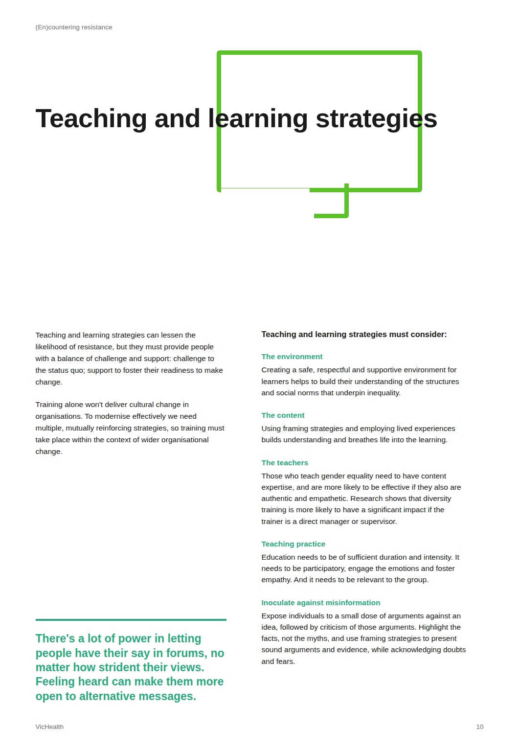(En)countering resistance
Teaching and learning strategies
Teaching and learning strategies can lessen the likelihood of resistance, but they must provide people with a balance of challenge and support: challenge to the status quo; support to foster their readiness to make change.
Training alone won't deliver cultural change in organisations. To modernise effectively we need multiple, mutually reinforcing strategies, so training must take place within the context of wider organisational change.
There's a lot of power in letting people have their say in forums, no matter how strident their views. Feeling heard can make them more open to alternative messages.
Teaching and learning strategies must consider:
The environment
Creating a safe, respectful and supportive environment for learners helps to build their understanding of the structures and social norms that underpin inequality.
The content
Using framing strategies and employing lived experiences builds understanding and breathes life into the learning.
The teachers
Those who teach gender equality need to have content expertise, and are more likely to be effective if they also are authentic and empathetic. Research shows that diversity training is more likely to have a significant impact if the trainer is a direct manager or supervisor.
Teaching practice
Education needs to be of sufficient duration and intensity. It needs to be participatory, engage the emotions and foster empathy. And it needs to be relevant to the group.
Inoculate against misinformation
Expose individuals to a small dose of arguments against an idea, followed by criticism of those arguments. Highlight the facts, not the myths, and use framing strategies to present sound arguments and evidence, while acknowledging doubts and fears.
VicHealth 10